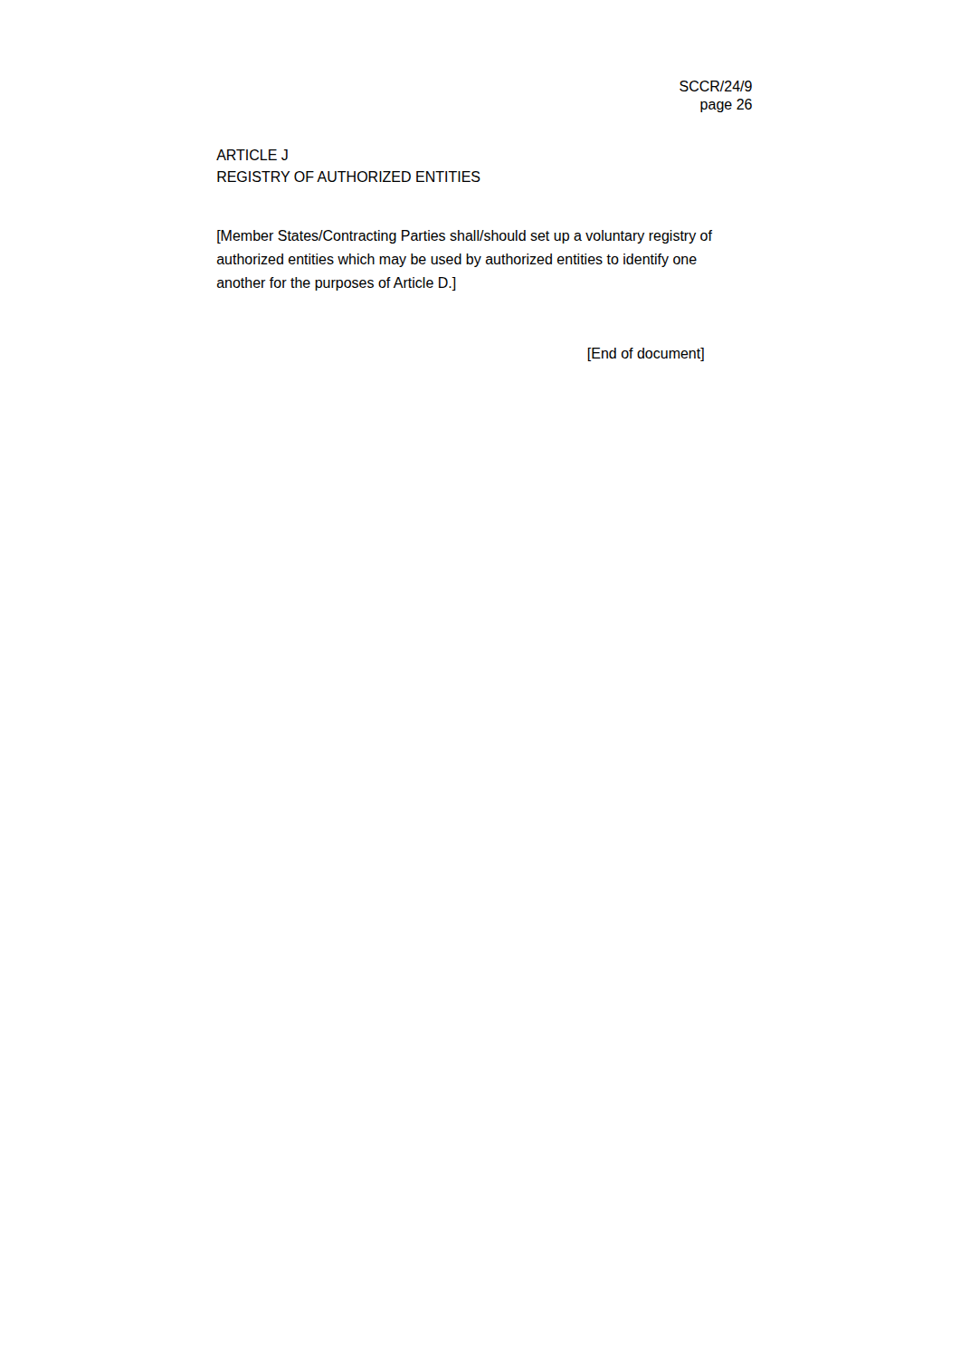SCCR/24/9
page 26
ARTICLE J
REGISTRY OF AUTHORIZED ENTITIES
[Member States/Contracting Parties shall/should set up a voluntary registry of authorized entities which may be used by authorized entities to identify one another for the purposes of Article D.]
[End of document]